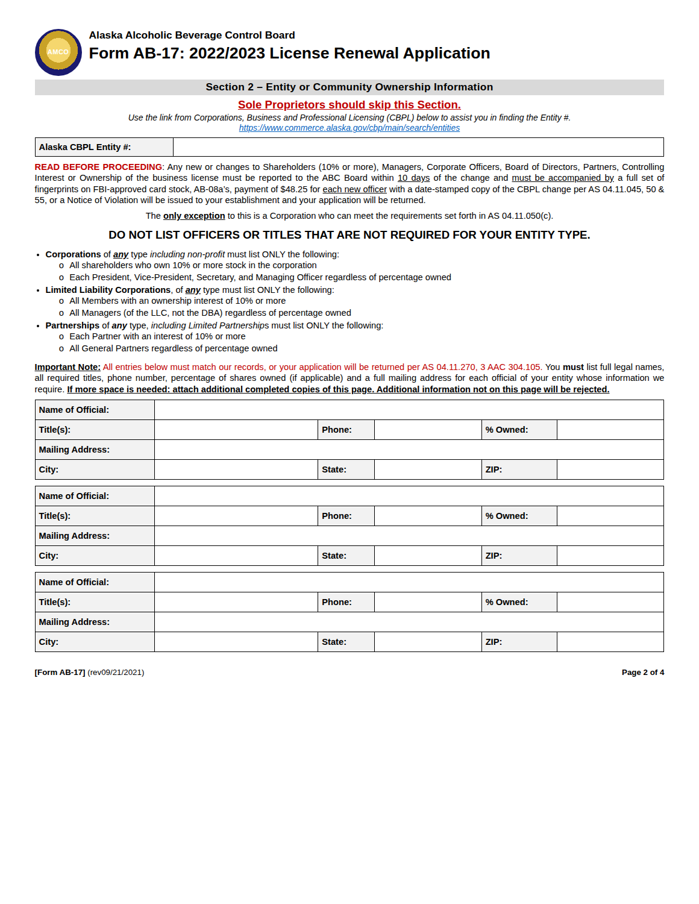Alaska Alcoholic Beverage Control Board
Form AB-17: 2022/2023 License Renewal Application
Section 2 – Entity or Community Ownership Information
Sole Proprietors should skip this Section.
Use the link from Corporations, Business and Professional Licensing (CBPL) below to assist you in finding the Entity #.
https://www.commerce.alaska.gov/cbp/main/search/entities
| Alaska CBPL Entity #: | |
READ BEFORE PROCEEDING: Any new or changes to Shareholders (10% or more), Managers, Corporate Officers, Board of Directors, Partners, Controlling Interest or Ownership of the business license must be reported to the ABC Board within 10 days of the change and must be accompanied by a full set of fingerprints on FBI-approved card stock, AB-08a’s, payment of $48.25 for each new officer with a date-stamped copy of the CBPL change per AS 04.11.045, 50 & 55, or a Notice of Violation will be issued to your establishment and your application will be returned.
The only exception to this is a Corporation who can meet the requirements set forth in AS 04.11.050(c).
DO NOT LIST OFFICERS OR TITLES THAT ARE NOT REQUIRED FOR YOUR ENTITY TYPE.
Corporations of any type including non-profit must list ONLY the following:
All shareholders who own 10% or more stock in the corporation
Each President, Vice-President, Secretary, and Managing Officer regardless of percentage owned
Limited Liability Corporations, of any type must list ONLY the following:
All Members with an ownership interest of 10% or more
All Managers (of the LLC, not the DBA) regardless of percentage owned
Partnerships of any type, including Limited Partnerships must list ONLY the following:
Each Partner with an interest of 10% or more
All General Partners regardless of percentage owned
Important Note: All entries below must match our records, or your application will be returned per AS 04.11.270, 3 AAC 304.105. You must list full legal names, all required titles, phone number, percentage of shares owned (if applicable) and a full mailing address for each official of your entity whose information we require. If more space is needed: attach additional completed copies of this page. Additional information not on this page will be rejected.
| Name of Official: | |
| Title(s): | | Phone: | | % Owned: | |
| Mailing Address: | |
| City: | | State: | | ZIP: | |
| Name of Official: | |
| Title(s): | | Phone: | | % Owned: | |
| Mailing Address: | |
| City: | | State: | | ZIP: | |
| Name of Official: | |
| Title(s): | | Phone: | | % Owned: | |
| Mailing Address: | |
| City: | | State: | | ZIP: | |
[Form AB-17] (rev09/21/2021)
Page 2 of 4